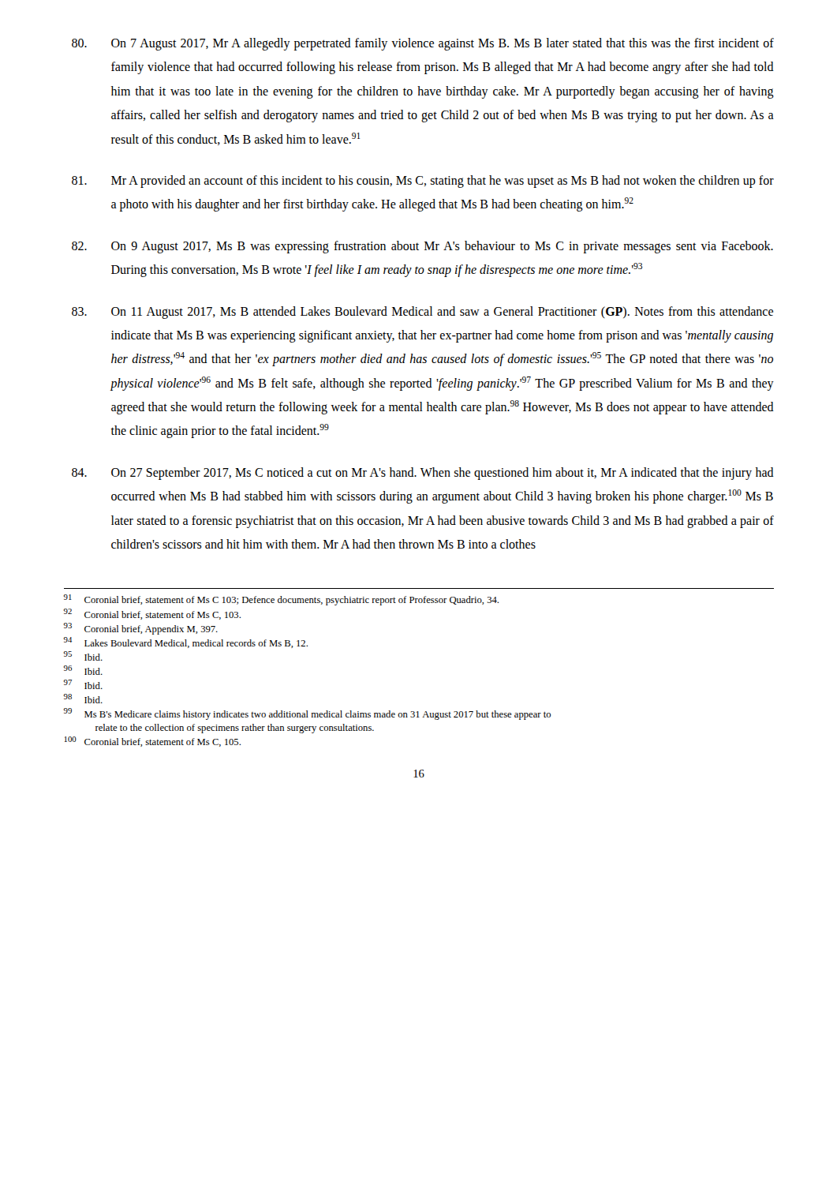On 7 August 2017, Mr A allegedly perpetrated family violence against Ms B. Ms B later stated that this was the first incident of family violence that had occurred following his release from prison. Ms B alleged that Mr A had become angry after she had told him that it was too late in the evening for the children to have birthday cake. Mr A purportedly began accusing her of having affairs, called her selfish and derogatory names and tried to get Child 2 out of bed when Ms B was trying to put her down. As a result of this conduct, Ms B asked him to leave.91
Mr A provided an account of this incident to his cousin, Ms C, stating that he was upset as Ms B had not woken the children up for a photo with his daughter and her first birthday cake. He alleged that Ms B had been cheating on him.92
On 9 August 2017, Ms B was expressing frustration about Mr A's behaviour to Ms C in private messages sent via Facebook. During this conversation, Ms B wrote 'I feel like I am ready to snap if he disrespects me one more time.'93
On 11 August 2017, Ms B attended Lakes Boulevard Medical and saw a General Practitioner (GP). Notes from this attendance indicate that Ms B was experiencing significant anxiety, that her ex-partner had come home from prison and was 'mentally causing her distress,'94 and that her 'ex partners mother died and has caused lots of domestic issues.'95 The GP noted that there was 'no physical violence'96 and Ms B felt safe, although she reported 'feeling panicky.'97 The GP prescribed Valium for Ms B and they agreed that she would return the following week for a mental health care plan.98 However, Ms B does not appear to have attended the clinic again prior to the fatal incident.99
On 27 September 2017, Ms C noticed a cut on Mr A's hand. When she questioned him about it, Mr A indicated that the injury had occurred when Ms B had stabbed him with scissors during an argument about Child 3 having broken his phone charger.100 Ms B later stated to a forensic psychiatrist that on this occasion, Mr A had been abusive towards Child 3 and Ms B had grabbed a pair of children's scissors and hit him with them. Mr A had then thrown Ms B into a clothes
Coronial brief, statement of Ms C 103; Defence documents, psychiatric report of Professor Quadrio, 34.
Coronial brief, statement of Ms C, 103.
Coronial brief, Appendix M, 397.
Lakes Boulevard Medical, medical records of Ms B, 12.
Ibid.
Ibid.
Ibid.
Ibid.
Ms B's Medicare claims history indicates two additional medical claims made on 31 August 2017 but these appear to relate to the collection of specimens rather than surgery consultations.
Coronial brief, statement of Ms C, 105.
16